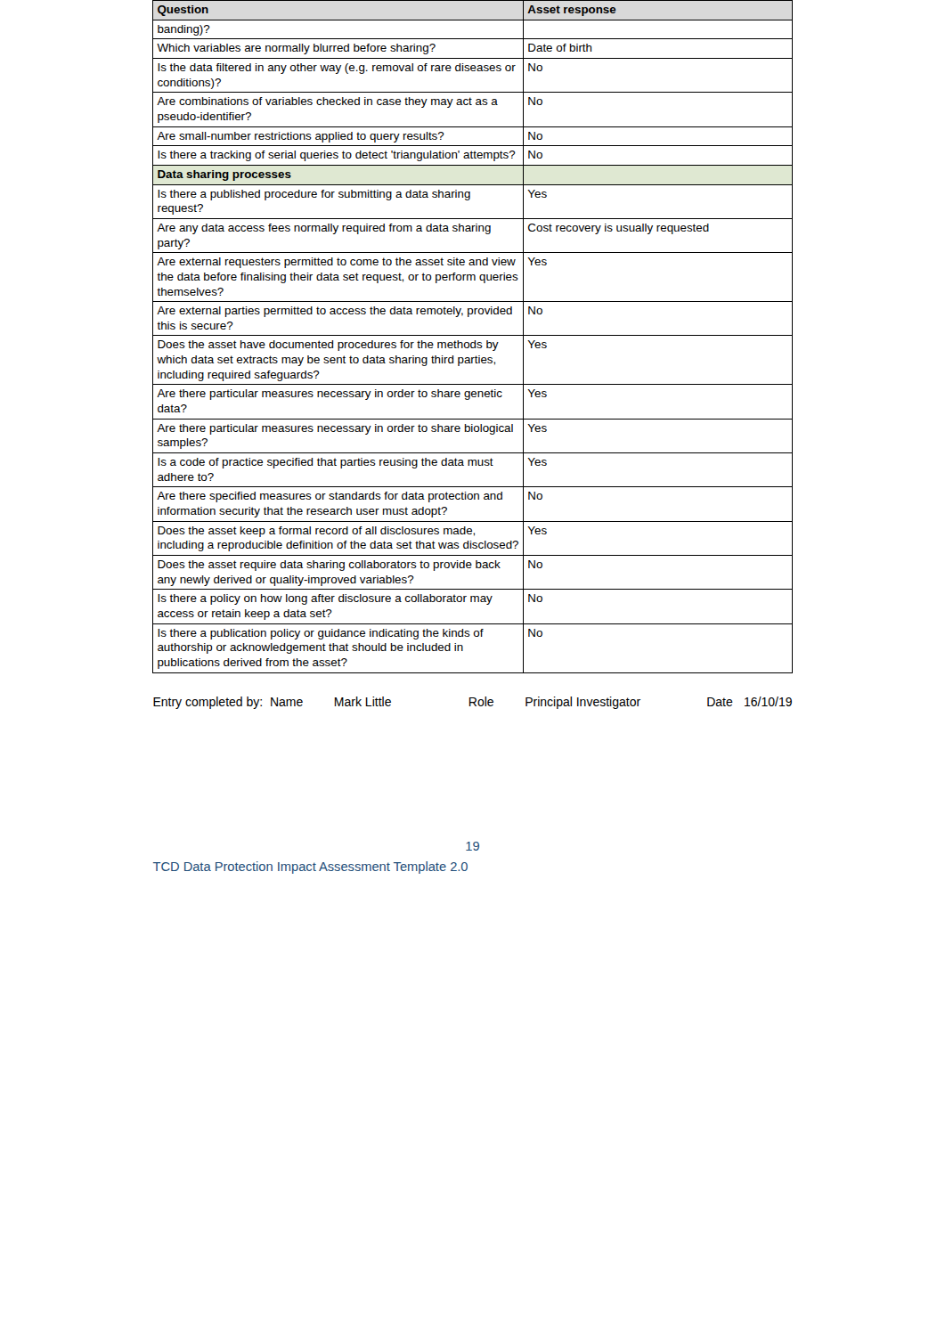| Question | Asset response |
| --- | --- |
| banding)? | |
| Which variables are normally blurred before sharing? | Date of birth |
| Is the data filtered in any other way (e.g. removal of rare diseases or conditions)? | No |
| Are combinations of variables checked in case they may act as a pseudo-identifier? | No |
| Are small-number restrictions applied to query results? | No |
| Is there a tracking of serial queries to detect 'triangulation' attempts? | No |
| Data sharing processes | |
| Is there a published procedure for submitting a data sharing request? | Yes |
| Are any data access fees normally required from a data sharing party? | Cost recovery is usually requested |
| Are external requesters permitted to come to the asset site and view the data before finalising their data set request, or to perform queries themselves? | Yes |
| Are external parties permitted to access the data remotely, provided this is secure? | No |
| Does the asset have documented procedures for the methods by which data set extracts may be sent to data sharing third parties, including required safeguards? | Yes |
| Are there particular measures necessary in order to share genetic data? | Yes |
| Are there particular measures necessary in order to share biological samples? | Yes |
| Is a code of practice specified that parties reusing the data must adhere to? | Yes |
| Are there specified measures or standards for data protection and information security that the research user must adopt? | No |
| Does the asset keep a formal record of all disclosures made, including a reproducible definition of the data set that was disclosed? | Yes |
| Does the asset require data sharing collaborators to provide back any newly derived or quality-improved variables? | No |
| Is there a policy on how long after disclosure a collaborator may access or retain keep a data set? | No |
| Is there a publication policy or guidance indicating the kinds of authorship or acknowledgement that should be included in publications derived from the asset? | No |
Entry completed by: Name Mark Little Role Principal Investigator Date 16/10/19
19
TCD Data Protection Impact Assessment Template 2.0